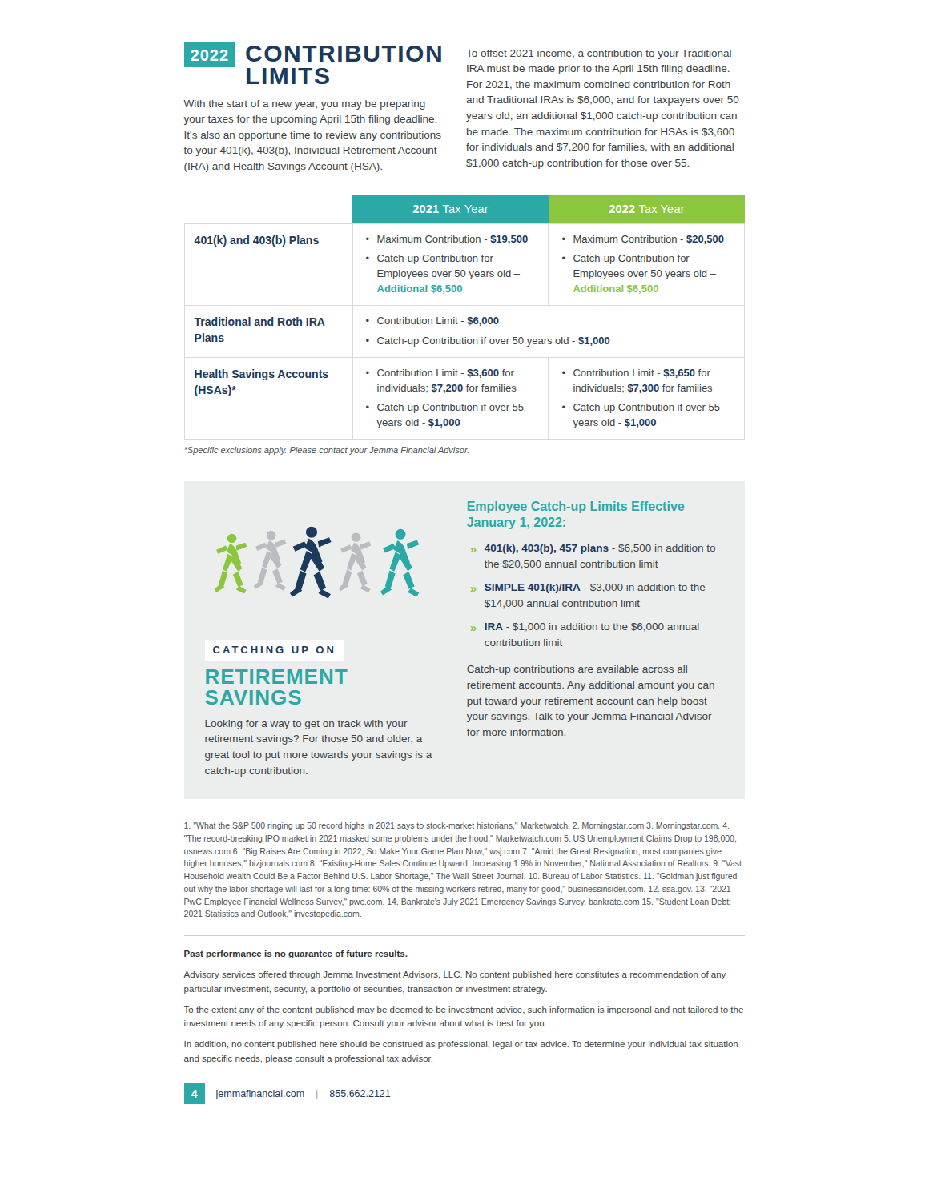2022
Contribution
Limits
With the start of a new year, you may be preparing your taxes for the upcoming April 15th filing deadline. It's also an opportune time to review any contributions to your 401(k), 403(b), Individual Retirement Account (IRA) and Health Savings Account (HSA).
To offset 2021 income, a contribution to your Traditional IRA must be made prior to the April 15th filing deadline. For 2021, the maximum combined contribution for Roth and Traditional IRAs is $6,000, and for taxpayers over 50 years old, an additional $1,000 catch-up contribution can be made. The maximum contribution for HSAs is $3,600 for individuals and $7,200 for families, with an additional $1,000 catch-up contribution for those over 55.
| | 2021 Tax Year | 2022 Tax Year |
| --- | --- | --- |
| 401(k) and 403(b) Plans | Maximum Contribution - $19,500 Catch-up Contribution for Employees over 50 years old – Additional $6,500 | Maximum Contribution - $20,500 Catch-up Contribution for Employees over 50 years old – Additional $6,500 |
| Traditional and Roth IRA Plans | Contribution Limit - $6,000 Catch-up Contribution if over 50 years old - $1,000 |
| Health Savings Accounts (HSAs)* | Contribution Limit - $3,600 for individuals; $7,200 for families Catch-up Contribution if over 55 years old - $1,000 | Contribution Limit - $3,650 for individuals; $7,300 for families Catch-up Contribution if over 55 years old - $1,000 |
*Specific exclusions apply. Please contact your Jemma Financial Advisor.
CATCHING UP ON
Retirement Savings
Looking for a way to get on track with your retirement savings? For those 50 and older, a great tool to put more towards your savings is a catch-up contribution.
Employee Catch-up Limits Effective
January 1, 2022:
401(k), 403(b), 457 plans - $6,500 in addition to the $20,500 annual contribution limit
SIMPLE 401(k)/IRA - $3,000 in addition to the $14,000 annual contribution limit
IRA - $1,000 in addition to the $6,000 annual contribution limit
Catch-up contributions are available across all retirement accounts. Any additional amount you can put toward your retirement account can help boost your savings. Talk to your Jemma Financial Advisor for more information.
1. "What the S&P 500 ringing up 50 record highs in 2021 says to stock-market historians," Marketwatch. 2. Morningstar.com 3. Morningstar.com. 4. "The record-breaking IPO market in 2021 masked some problems under the hood," Marketwatch.com 5. US Unemployment Claims Drop to 198,000, usnews.com 6. "Big Raises Are Coming in 2022, So Make Your Game Plan Now," wsj.com 7. "Amid the Great Resignation, most companies give higher bonuses," bizjournals.com 8. "Existing-Home Sales Continue Upward, Increasing 1.9% in November," National Association of Realtors. 9. "Vast Household wealth Could Be a Factor Behind U.S. Labor Shortage," The Wall Street Journal. 10. Bureau of Labor Statistics. 11. "Goldman just figured out why the labor shortage will last for a long time: 60% of the missing workers retired, many for good," businessinsider.com. 12. ssa.gov. 13. "2021 PwC Employee Financial Wellness Survey," pwc.com. 14. Bankrate's July 2021 Emergency Savings Survey, bankrate.com 15. "Student Loan Debt: 2021 Statistics and Outlook," investopedia.com.
Past performance is no guarantee of future results.
Advisory services offered through Jemma Investment Advisors, LLC. No content published here constitutes a recommendation of any particular investment, security, a portfolio of securities, transaction or investment strategy.
To the extent any of the content published may be deemed to be investment advice, such information is impersonal and not tailored to the investment needs of any specific person. Consult your advisor about what is best for you.
In addition, no content published here should be construed as professional, legal or tax advice. To determine your individual tax situation and specific needs, please consult a professional tax advisor.
4
jemmafinancial.com | 855.662.2121